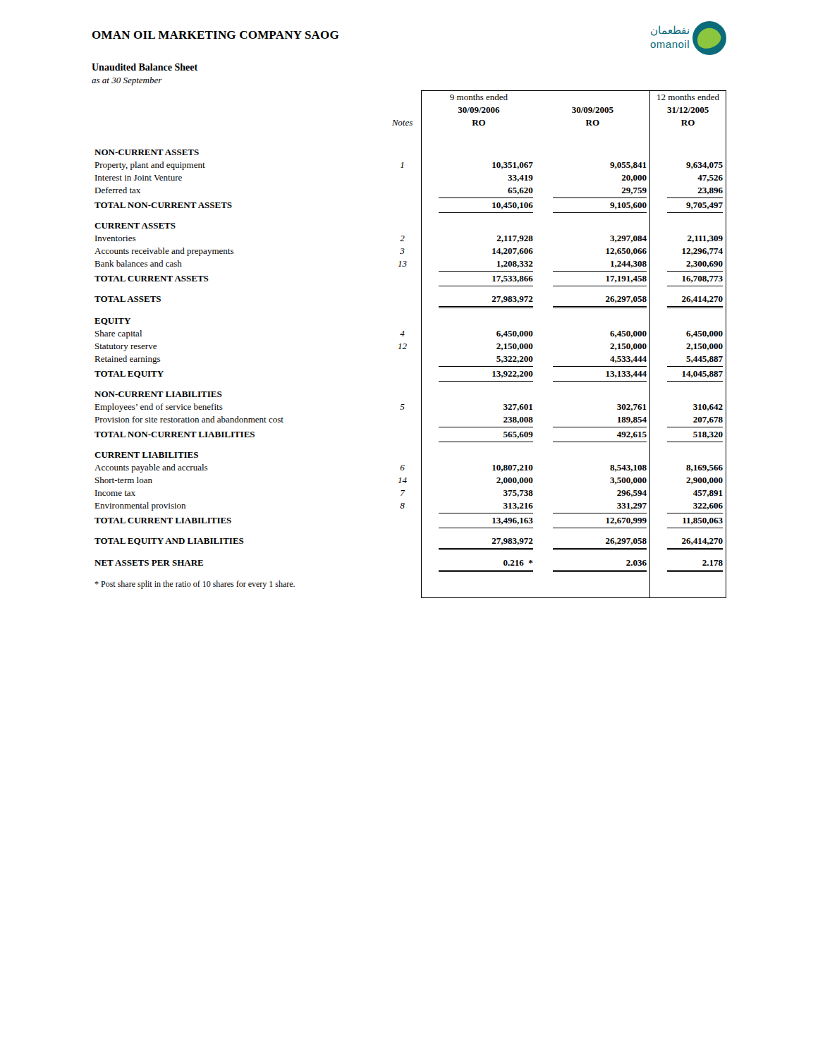OMAN OIL MARKETING COMPANY SAOG
نفطعمان omanoil
Unaudited Balance Sheet
as at 30 September
| | | 9 months ended | | 12 months ended |
| | | 30/09/2006 | 30/09/2005 | 31/12/2005 |
| | Notes | RO | RO | RO |
| NON-CURRENT ASSETS | | | | |
| Property, plant and equipment | 1 | 10,351,067 | 9,055,841 | 9,634,075 |
| Interest in Joint Venture | | 33,419 | 20,000 | 47,526 |
| Deferred tax | | 65,620 | 29,759 | 23,896 |
| TOTAL NON-CURRENT ASSETS | | 10,450,106 | 9,105,600 | 9,705,497 |
| CURRENT ASSETS | | | | |
| Inventories | 2 | 2,117,928 | 3,297,084 | 2,111,309 |
| Accounts receivable and prepayments | 3 | 14,207,606 | 12,650,066 | 12,296,774 |
| Bank balances and cash | 13 | 1,208,332 | 1,244,308 | 2,300,690 |
| TOTAL CURRENT ASSETS | | 17,533,866 | 17,191,458 | 16,708,773 |
| TOTAL ASSETS | | 27,983,972 | 26,297,058 | 26,414,270 |
| EQUITY | | | | |
| Share capital | 4 | 6,450,000 | 6,450,000 | 6,450,000 |
| Statutory reserve | 12 | 2,150,000 | 2,150,000 | 2,150,000 |
| Retained earnings | | 5,322,200 | 4,533,444 | 5,445,887 |
| TOTAL EQUITY | | 13,922,200 | 13,133,444 | 14,045,887 |
| NON-CURRENT LIABILITIES | | | | |
| Employees’ end of service benefits | 5 | 327,601 | 302,761 | 310,642 |
| Provision for site restoration and abandonment cost | | 238,008 | 189,854 | 207,678 |
| TOTAL NON-CURRENT LIABILITIES | | 565,609 | 492,615 | 518,320 |
| CURRENT LIABILITIES | | | | |
| Accounts payable and accruals | 6 | 10,807,210 | 8,543,108 | 8,169,566 |
| Short-term loan | 14 | 2,000,000 | 3,500,000 | 2,900,000 |
| Income tax | 7 | 375,738 | 296,594 | 457,891 |
| Environmental provision | 8 | 313,216 | 331,297 | 322,606 |
| TOTAL CURRENT LIABILITIES | | 13,496,163 | 12,670,999 | 11,850,063 |
| TOTAL EQUITY AND LIABILITIES | | 27,983,972 | 26,297,058 | 26,414,270 |
| NET ASSETS PER SHARE | | 0.216 * | 2.036 | 2.178 |
| * Post share split in the ratio of 10 shares for every 1 share. | | | |